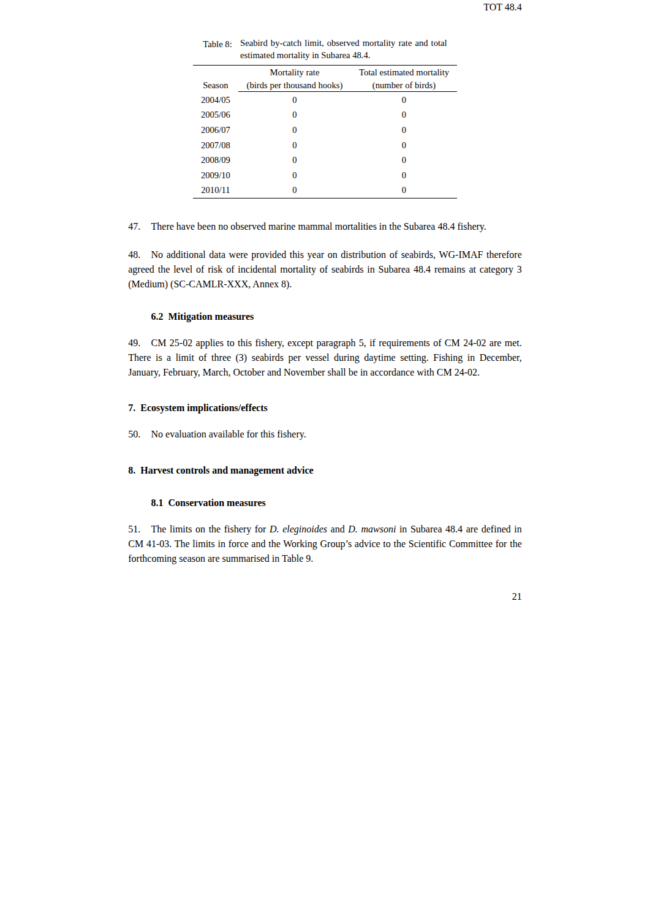TOT 48.4
Table 8:
Seabird by-catch limit, observed mortality rate and total estimated mortality in Subarea 48.4.
| Season | Mortality rate | Total estimated mortality |
| --- | --- | --- |
| (birds per thousand hooks) | (number of birds) |
| 2004/05 | 0 | 0 |
| 2005/06 | 0 | 0 |
| 2006/07 | 0 | 0 |
| 2007/08 | 0 | 0 |
| 2008/09 | 0 | 0 |
| 2009/10 | 0 | 0 |
| 2010/11 | 0 | 0 |
47. There have been no observed marine mammal mortalities in the Subarea 48.4 fishery.
48. No additional data were provided this year on distribution of seabirds, WG-IMAF therefore agreed the level of risk of incidental mortality of seabirds in Subarea 48.4 remains at category 3 (Medium) (SC-CAMLR-XXX, Annex 8).
6.2 Mitigation measures
49. CM 25-02 applies to this fishery, except paragraph 5, if requirements of CM 24-02 are met. There is a limit of three (3) seabirds per vessel during daytime setting. Fishing in December, January, February, March, October and November shall be in accordance with CM 24-02.
7. Ecosystem implications/effects
50. No evaluation available for this fishery.
8. Harvest controls and management advice
8.1 Conservation measures
51. The limits on the fishery for D. eleginoides and D. mawsoni in Subarea 48.4 are defined in CM 41-03. The limits in force and the Working Group’s advice to the Scientific Committee for the forthcoming season are summarised in Table 9.
21